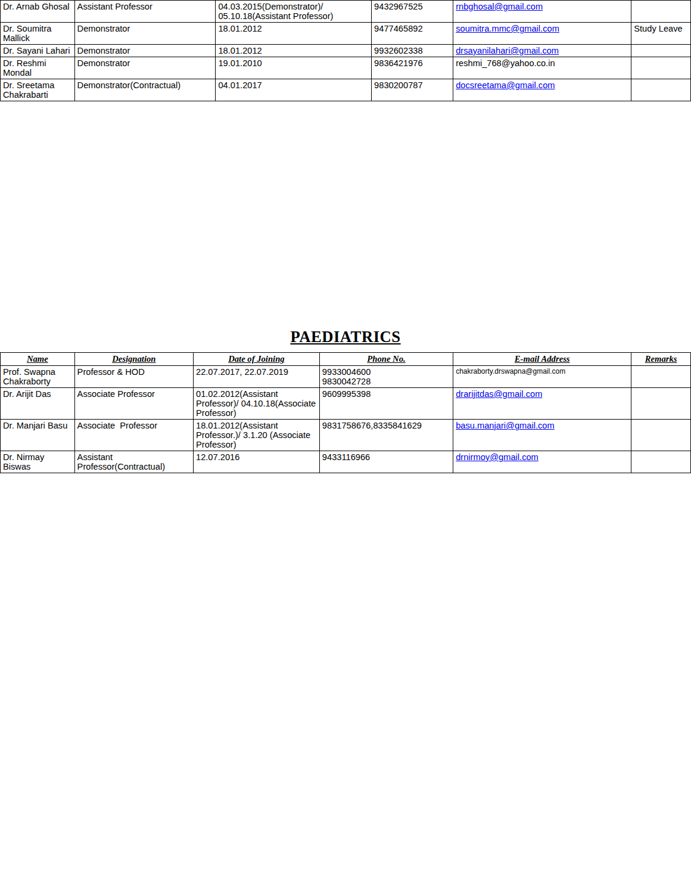| Dr. Arnab Ghosal | Assistant Professor | 04.03.2015(Demonstrator)/ 05.10.18(Assistant Professor) | 9432967525 | rnbghosal@gmail.com | |
| Dr. Soumitra Mallick | Demonstrator | 18.01.2012 | 9477465892 | soumitra.mmc@gmail.com | Study Leave |
| Dr. Sayani Lahari | Demonstrator | 18.01.2012 | 9932602338 | drsayanilahari@gmail.com | |
| Dr. Reshmi Mondal | Demonstrator | 19.01.2010 | 9836421976 | reshmi_768@yahoo.co.in | |
| Dr. Sreetama Chakrabarti | Demonstrator(Contractual) | 04.01.2017 | 9830200787 | docsreetama@gmail.com | |
PAEDIATRICS
| Name | Designation | Date of Joining | Phone No. | E-mail Address | Remarks |
| Prof. Swapna Chakraborty | Professor & HOD | 22.07.2017, 22.07.2019 | 9933004600 9830042728 | chakraborty.drswapna@gmail.com | |
| Dr. Arijit Das | Associate Professor | 01.02.2012(Assistant Professor)/ 04.10.18(Associate Professor) | 9609995398 | drarijitdas@gmail.com | |
| Dr. Manjari Basu | Associate Professor | 18.01.2012(Assistant Professor.)/ 3.1.20 (Associate Professor) | 9831758676,8335841629 | basu.manjari@gmail.com | |
| Dr. Nirmay Biswas | Assistant Professor(Contractual) | 12.07.2016 | 9433116966 | drnirmoy@gmail.com | |